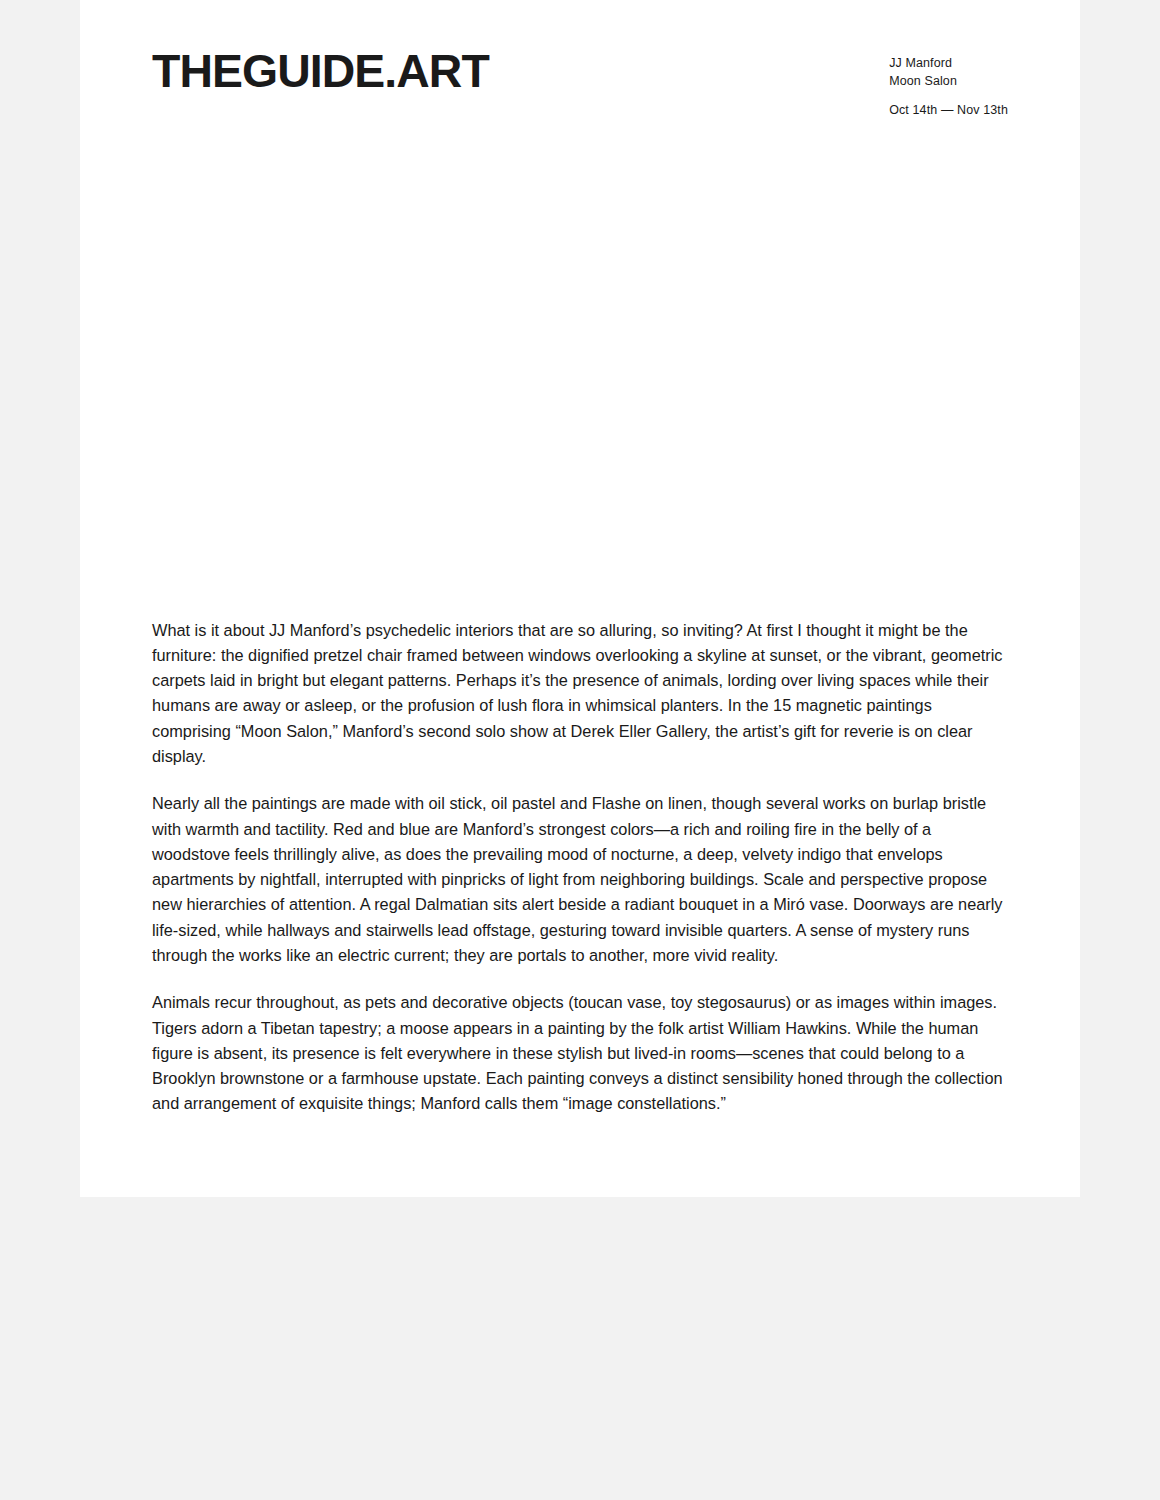THEGUIDE.ART
JJ Manford
Moon Salon
Oct 14th — Nov 13th
What is it about JJ Manford’s psychedelic interiors that are so alluring, so inviting? At first I thought it might be the furniture: the dignified pretzel chair framed between windows overlooking a skyline at sunset, or the vibrant, geometric carpets laid in bright but elegant patterns. Perhaps it’s the presence of animals, lording over living spaces while their humans are away or asleep, or the profusion of lush flora in whimsical planters. In the 15 magnetic paintings comprising “Moon Salon,” Manford’s second solo show at Derek Eller Gallery, the artist’s gift for reverie is on clear display.
Nearly all the paintings are made with oil stick, oil pastel and Flashe on linen, though several works on burlap bristle with warmth and tactility. Red and blue are Manford’s strongest colors—a rich and roiling fire in the belly of a woodstove feels thrillingly alive, as does the prevailing mood of nocturne, a deep, velvety indigo that envelops apartments by nightfall, interrupted with pinpricks of light from neighboring buildings. Scale and perspective propose new hierarchies of attention. A regal Dalmatian sits alert beside a radiant bouquet in a Miró vase. Doorways are nearly life-sized, while hallways and stairwells lead offstage, gesturing toward invisible quarters. A sense of mystery runs through the works like an electric current; they are portals to another, more vivid reality.
Animals recur throughout, as pets and decorative objects (toucan vase, toy stegosaurus) or as images within images. Tigers adorn a Tibetan tapestry; a moose appears in a painting by the folk artist William Hawkins. While the human figure is absent, its presence is felt everywhere in these stylish but lived-in rooms—scenes that could belong to a Brooklyn brownstone or a farmhouse upstate. Each painting conveys a distinct sensibility honed through the collection and arrangement of exquisite things; Manford calls them “image constellations.”